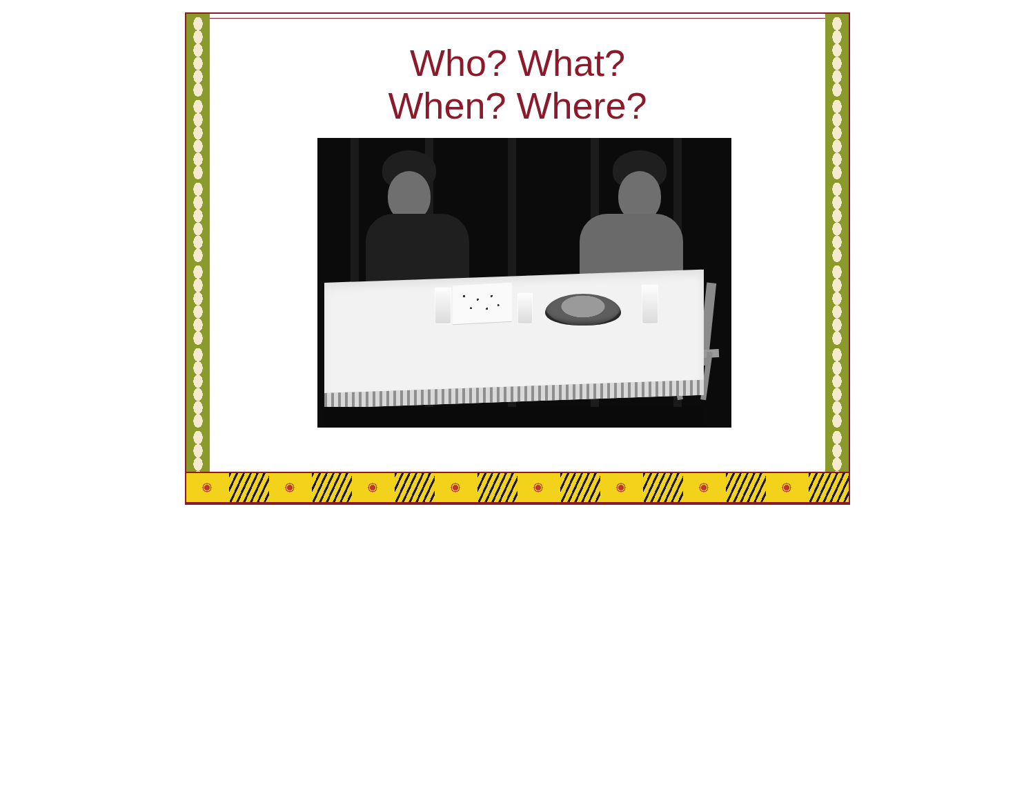Who? What?
When? Where?